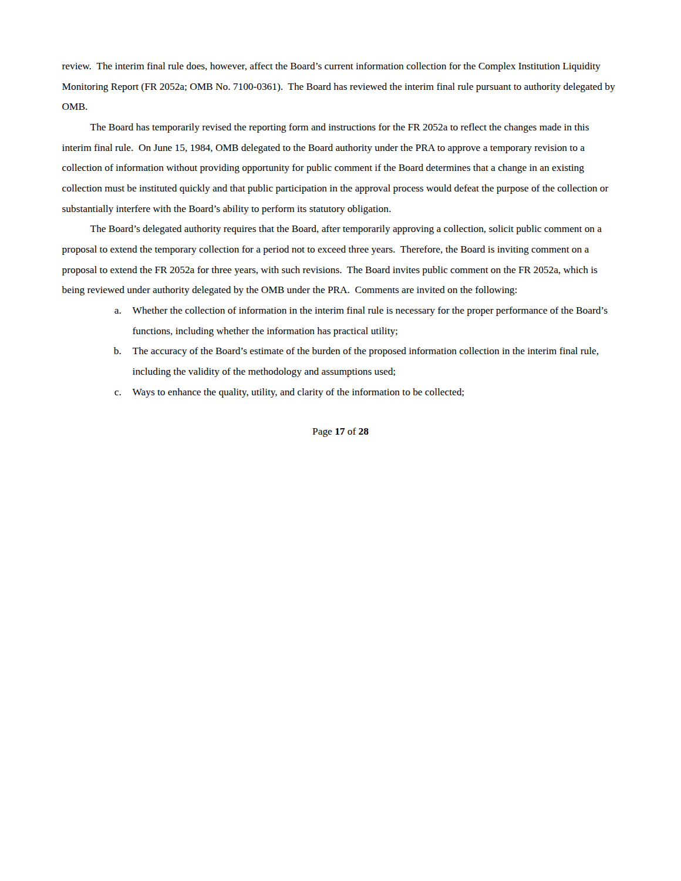review. The interim final rule does, however, affect the Board’s current information collection for the Complex Institution Liquidity Monitoring Report (FR 2052a; OMB No. 7100-0361). The Board has reviewed the interim final rule pursuant to authority delegated by OMB.
The Board has temporarily revised the reporting form and instructions for the FR 2052a to reflect the changes made in this interim final rule. On June 15, 1984, OMB delegated to the Board authority under the PRA to approve a temporary revision to a collection of information without providing opportunity for public comment if the Board determines that a change in an existing collection must be instituted quickly and that public participation in the approval process would defeat the purpose of the collection or substantially interfere with the Board’s ability to perform its statutory obligation.
The Board’s delegated authority requires that the Board, after temporarily approving a collection, solicit public comment on a proposal to extend the temporary collection for a period not to exceed three years. Therefore, the Board is inviting comment on a proposal to extend the FR 2052a for three years, with such revisions. The Board invites public comment on the FR 2052a, which is being reviewed under authority delegated by the OMB under the PRA. Comments are invited on the following:
Whether the collection of information in the interim final rule is necessary for the proper performance of the Board’s functions, including whether the information has practical utility;
The accuracy of the Board’s estimate of the burden of the proposed information collection in the interim final rule, including the validity of the methodology and assumptions used;
Ways to enhance the quality, utility, and clarity of the information to be collected;
Page 17 of 28